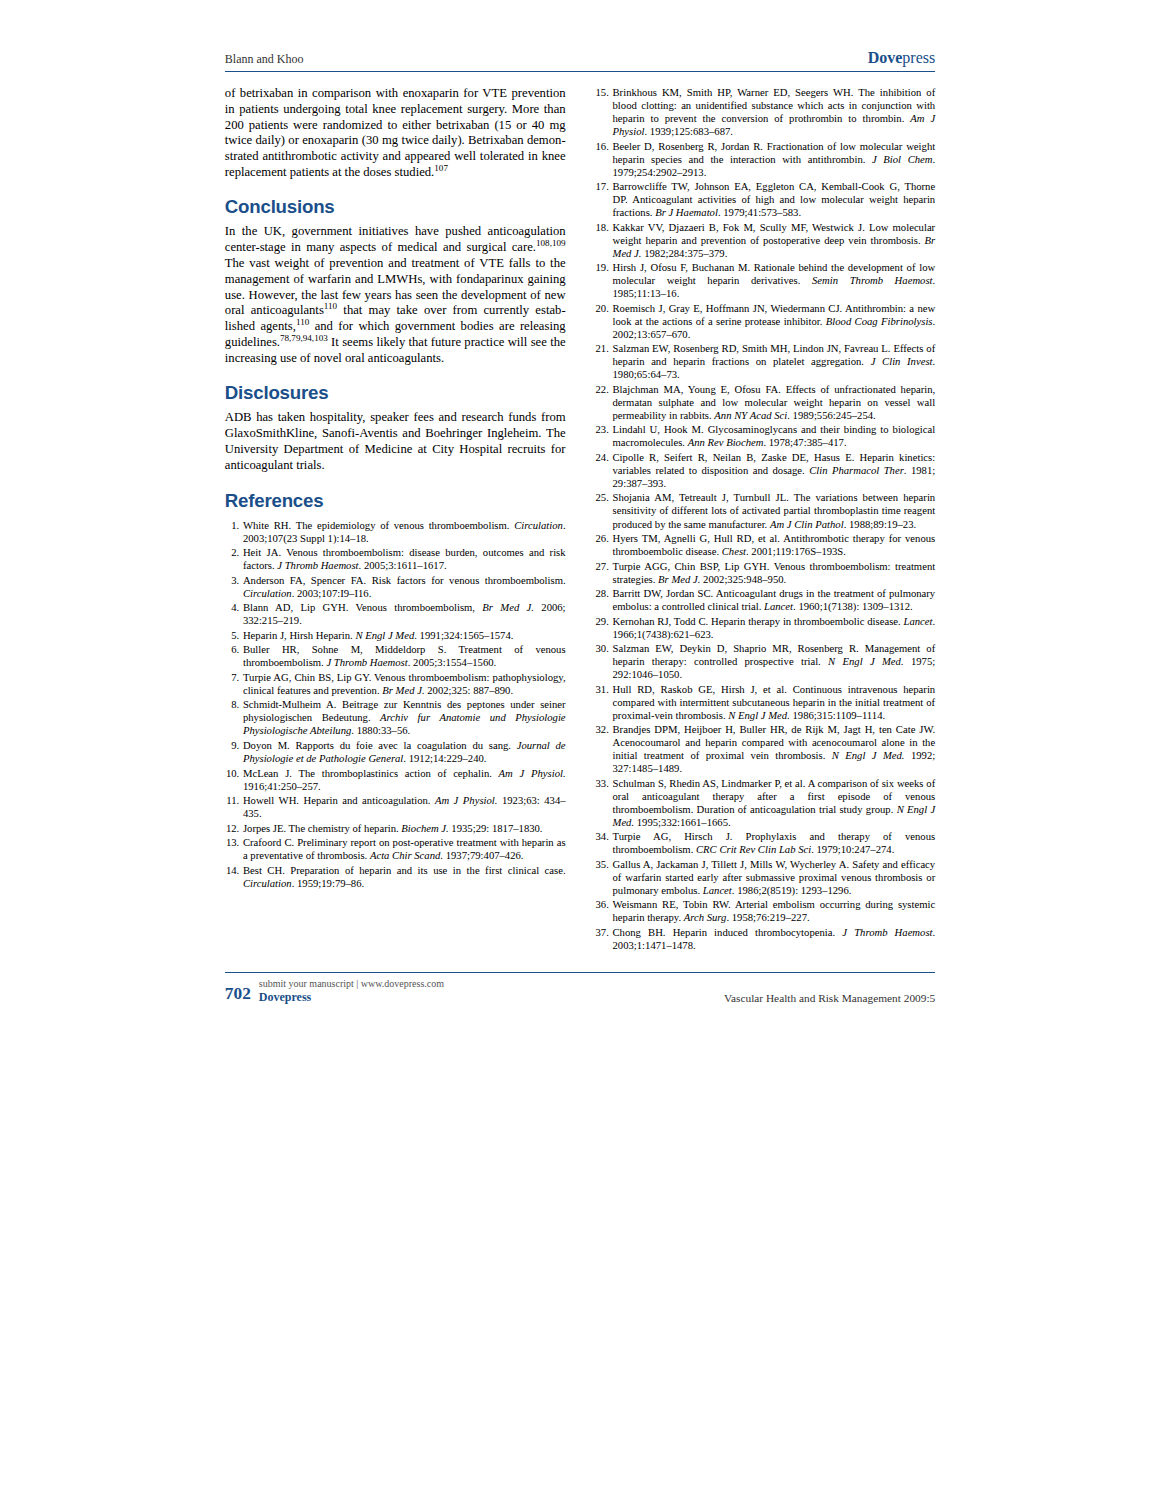Blann and Khoo
Dove press
of betrixaban in comparison with enoxaparin for VTE prevention in patients undergoing total knee replacement surgery. More than 200 patients were randomized to either betrixaban (15 or 40 mg twice daily) or enoxaparin (30 mg twice daily). Betrixaban demonstrated antithrombotic activity and appeared well tolerated in knee replacement patients at the doses studied.107
Conclusions
In the UK, government initiatives have pushed anticoagulation center-stage in many aspects of medical and surgical care.108,109 The vast weight of prevention and treatment of VTE falls to the management of warfarin and LMWHs, with fondaparinux gaining use. However, the last few years has seen the development of new oral anticoagulants110 that may take over from currently established agents,110 and for which government bodies are releasing guidelines.78,79,94,103 It seems likely that future practice will see the increasing use of novel oral anticoagulants.
Disclosures
ADB has taken hospitality, speaker fees and research funds from GlaxoSmithKline, Sanofi-Aventis and Boehringer Ingleheim. The University Department of Medicine at City Hospital recruits for anticoagulant trials.
References
White RH. The epidemiology of venous thromboembolism. Circulation. 2003;107(23 Suppl 1):14–18.
Heit JA. Venous thromboembolism: disease burden, outcomes and risk factors. J Thromb Haemost. 2005;3:1611–1617.
Anderson FA, Spencer FA. Risk factors for venous thromboembolism. Circulation. 2003;107:I9–I16.
Blann AD, Lip GYH. Venous thromboembolism, Br Med J. 2006; 332:215–219.
Heparin J, Hirsh Heparin. N Engl J Med. 1991;324:1565–1574.
Buller HR, Sohne M, Middeldorp S. Treatment of venous thromboembolism. J Thromb Haemost. 2005;3:1554–1560.
Turpie AG, Chin BS, Lip GY. Venous thromboembolism: pathophysiology, clinical features and prevention. Br Med J. 2002;325: 887–890.
Schmidt-Mulheim A. Beitrage zur Kenntnis des peptones under seiner physiologischen Bedeutung. Archiv fur Anatomie und Physiologie Physiologische Abteilung. 1880:33–56.
Doyon M. Rapports du foie avec la coagulation du sang. Journal de Physiologie et de Pathologie General. 1912;14:229–240.
McLean J. The thromboplastinics action of cephalin. Am J Physiol. 1916;41:250–257.
Howell WH. Heparin and anticoagulation. Am J Physiol. 1923;63: 434–435.
Jorpes JE. The chemistry of heparin. Biochem J. 1935;29: 1817–1830.
Crafoord C. Preliminary report on post-operative treatment with heparin as a preventative of thrombosis. Acta Chir Scand. 1937;79:407–426.
Best CH. Preparation of heparin and its use in the first clinical case. Circulation. 1959;19:79–86.
Brinkhous KM, Smith HP, Warner ED, Seegers WH. The inhibition of blood clotting: an unidentified substance which acts in conjunction with heparin to prevent the conversion of prothrombin to thrombin. Am J Physiol. 1939;125:683–687.
Beeler D, Rosenberg R, Jordan R. Fractionation of low molecular weight heparin species and the interaction with antithrombin. J Biol Chem. 1979;254:2902–2913.
Barrowcliffe TW, Johnson EA, Eggleton CA, Kemball-Cook G, Thorne DP. Anticoagulant activities of high and low molecular weight heparin fractions. Br J Haematol. 1979;41:573–583.
Kakkar VV, Djazaeri B, Fok M, Scully MF, Westwick J. Low molecular weight heparin and prevention of postoperative deep vein thrombosis. Br Med J. 1982;284:375–379.
Hirsh J, Ofosu F, Buchanan M. Rationale behind the development of low molecular weight heparin derivatives. Semin Thromb Haemost. 1985;11:13–16.
Roemisch J, Gray E, Hoffmann JN, Wiedermann CJ. Antithrombin: a new look at the actions of a serine protease inhibitor. Blood Coag Fibrinolysis. 2002;13:657–670.
Salzman EW, Rosenberg RD, Smith MH, Lindon JN, Favreau L. Effects of heparin and heparin fractions on platelet aggregation. J Clin Invest. 1980;65:64–73.
Blajchman MA, Young E, Ofosu FA. Effects of unfractionated heparin, dermatan sulphate and low molecular weight heparin on vessel wall permeability in rabbits. Ann NY Acad Sci. 1989;556:245–254.
Lindahl U, Hook M. Glycosaminoglycans and their binding to biological macromolecules. Ann Rev Biochem. 1978;47:385–417.
Cipolle R, Seifert R, Neilan B, Zaske DE, Hasus E. Heparin kinetics: variables related to disposition and dosage. Clin Pharmacol Ther. 1981; 29:387–393.
Shojania AM, Tetreault J, Turnbull JL. The variations between heparin sensitivity of different lots of activated partial thromboplastin time reagent produced by the same manufacturer. Am J Clin Pathol. 1988;89:19–23.
Hyers TM, Agnelli G, Hull RD, et al. Antithrombotic therapy for venous thromboembolic disease. Chest. 2001;119:176S–193S.
Turpie AGG, Chin BSP, Lip GYH. Venous thromboembolism: treatment strategies. Br Med J. 2002;325:948–950.
Barritt DW, Jordan SC. Anticoagulant drugs in the treatment of pulmonary embolus: a controlled clinical trial. Lancet. 1960;1(7138): 1309–1312.
Kernohan RJ, Todd C. Heparin therapy in thromboembolic disease. Lancet. 1966;1(7438):621–623.
Salzman EW, Deykin D, Shaprio MR, Rosenberg R. Management of heparin therapy: controlled prospective trial. N Engl J Med. 1975; 292:1046–1050.
Hull RD, Raskob GE, Hirsh J, et al. Continuous intravenous heparin compared with intermittent subcutaneous heparin in the initial treatment of proximal-vein thrombosis. N Engl J Med. 1986;315:1109–1114.
Brandjes DPM, Heijboer H, Buller HR, de Rijk M, Jagt H, ten Cate JW. Acenocoumarol and heparin compared with acenocoumarol alone in the initial treatment of proximal vein thrombosis. N Engl J Med. 1992; 327:1485–1489.
Schulman S, Rhedin AS, Lindmarker P, et al. A comparison of six weeks of oral anticoagulant therapy after a first episode of venous thromboembolism. Duration of anticoagulation trial study group. N Engl J Med. 1995;332:1661–1665.
Turpie AG, Hirsch J. Prophylaxis and therapy of venous thromboembolism. CRC Crit Rev Clin Lab Sci. 1979;10:247–274.
Gallus A, Jackaman J, Tillett J, Mills W, Wycherley A. Safety and efficacy of warfarin started early after submassive proximal venous thrombosis or pulmonary embolus. Lancet. 1986;2(8519): 1293–1296.
Weismann RE, Tobin RW. Arterial embolism occurring during systemic heparin therapy. Arch Surg. 1958;76:219–227.
Chong BH. Heparin induced thrombocytopenia. J Thromb Haemost. 2003;1:1471–1478.
702 submit your manuscript | www.dovepress.com Dovepress
Vascular Health and Risk Management 2009:5